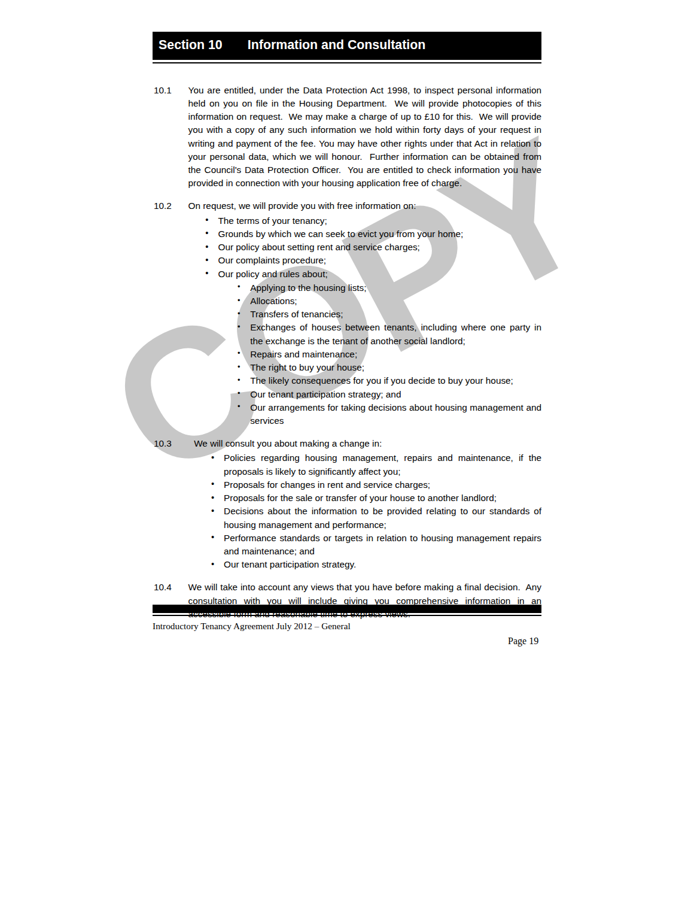COPY
Section 10 Information and Consultation
10.1
You are entitled, under the Data Protection Act 1998, to inspect personal information held on you on file in the Housing Department. We will provide photocopies of this information on request. We may make a charge of up to £10 for this. We will provide you with a copy of any such information we hold within forty days of your request in writing and payment of the fee. You may have other rights under that Act in relation to your personal data, which we will honour. Further information can be obtained from the Council's Data Protection Officer. You are entitled to check information you have provided in connection with your housing application free of charge.
10.2
On request, we will provide you with free information on:
The terms of your tenancy;
Grounds by which we can seek to evict you from your home;
Our policy about setting rent and service charges;
Our complaints procedure;
Our policy and rules about;
Applying to the housing lists;
Allocations;
Transfers of tenancies;
Exchanges of houses between tenants, including where one party in the exchange is the tenant of another social landlord;
Repairs and maintenance;
The right to buy your house;
The likely consequences for you if you decide to buy your house;
Our tenant participation strategy; and
Our arrangements for taking decisions about housing management and services
10.3
We will consult you about making a change in:
Policies regarding housing management, repairs and maintenance, if the proposals is likely to significantly affect you;
Proposals for changes in rent and service charges;
Proposals for the sale or transfer of your house to another landlord;
Decisions about the information to be provided relating to our standards of housing management and performance;
Performance standards or targets in relation to housing management repairs and maintenance; and
Our tenant participation strategy.
10.4
We will take into account any views that you have before making a final decision. Any consultation with you will include giving you comprehensive information in an accessible form and reasonable time to express views.
Introductory Tenancy Agreement July 2012 – General
Page 19